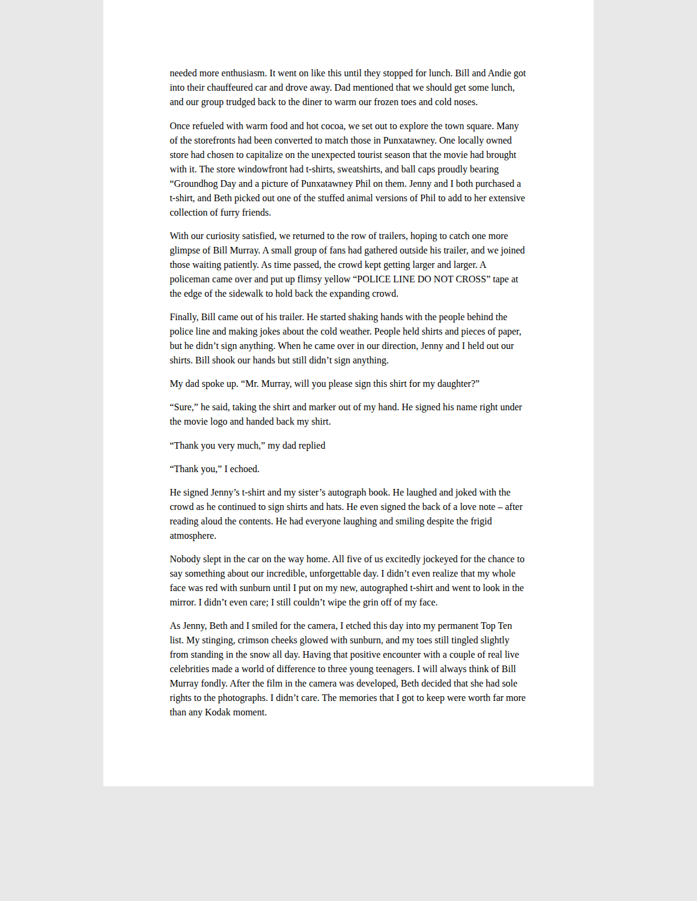needed more enthusiasm. It went on like this until they stopped for lunch. Bill and Andie got into their chauffeured car and drove away. Dad mentioned that we should get some lunch, and our group trudged back to the diner to warm our frozen toes and cold noses.
Once refueled with warm food and hot cocoa, we set out to explore the town square. Many of the storefronts had been converted to match those in Punxatawney. One locally owned store had chosen to capitalize on the unexpected tourist season that the movie had brought with it. The store windowfront had t-shirts, sweatshirts, and ball caps proudly bearing “Groundhog Day and a picture of Punxatawney Phil on them. Jenny and I both purchased a t-shirt, and Beth picked out one of the stuffed animal versions of Phil to add to her extensive collection of furry friends.
With our curiosity satisfied, we returned to the row of trailers, hoping to catch one more glimpse of Bill Murray. A small group of fans had gathered outside his trailer, and we joined those waiting patiently. As time passed, the crowd kept getting larger and larger. A policeman came over and put up flimsy yellow “POLICE LINE DO NOT CROSS” tape at the edge of the sidewalk to hold back the expanding crowd.
Finally, Bill came out of his trailer. He started shaking hands with the people behind the police line and making jokes about the cold weather. People held shirts and pieces of paper, but he didn’t sign anything. When he came over in our direction, Jenny and I held out our shirts. Bill shook our hands but still didn’t sign anything.
My dad spoke up. “Mr. Murray, will you please sign this shirt for my daughter?”
“Sure,” he said, taking the shirt and marker out of my hand. He signed his name right under the movie logo and handed back my shirt.
“Thank you very much,” my dad replied
“Thank you,” I echoed.
He signed Jenny’s t-shirt and my sister’s autograph book. He laughed and joked with the crowd as he continued to sign shirts and hats. He even signed the back of a love note – after reading aloud the contents. He had everyone laughing and smiling despite the frigid atmosphere.
Nobody slept in the car on the way home. All five of us excitedly jockeyed for the chance to say something about our incredible, unforgettable day. I didn’t even realize that my whole face was red with sunburn until I put on my new, autographed t-shirt and went to look in the mirror. I didn’t even care; I still couldn’t wipe the grin off of my face.
As Jenny, Beth and I smiled for the camera, I etched this day into my permanent Top Ten list. My stinging, crimson cheeks glowed with sunburn, and my toes still tingled slightly from standing in the snow all day. Having that positive encounter with a couple of real live celebrities made a world of difference to three young teenagers. I will always think of Bill Murray fondly. After the film in the camera was developed, Beth decided that she had sole rights to the photographs. I didn’t care. The memories that I got to keep were worth far more than any Kodak moment.